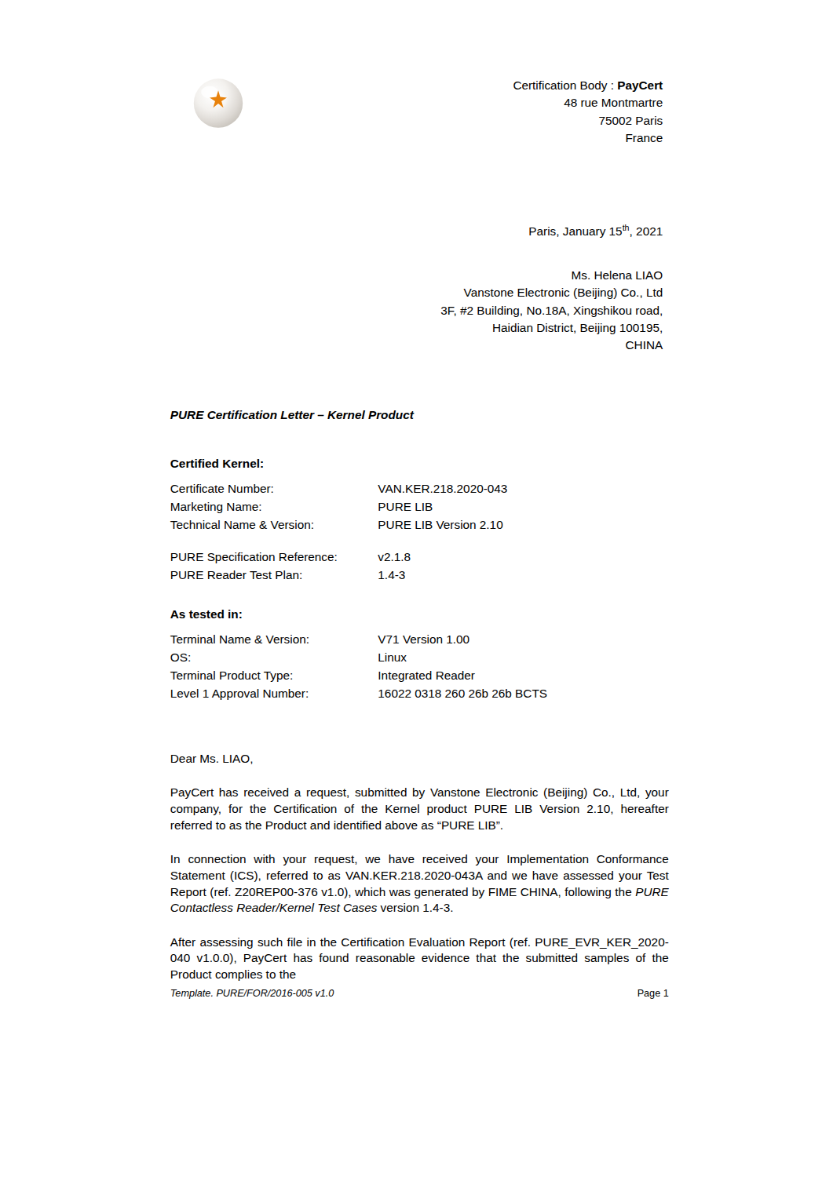Certification Body : PayCert
48 rue Montmartre
75002 Paris
France
Paris, January 15th, 2021
Ms. Helena LIAO
Vanstone Electronic (Beijing) Co., Ltd
3F, #2 Building, No.18A, Xingshikou road,
Haidian District, Beijing 100195,
CHINA
PURE Certification Letter – Kernel Product
Certified Kernel:
| Certificate Number: | VAN.KER.218.2020-043 |
| Marketing Name: | PURE LIB |
| Technical Name & Version: | PURE LIB Version 2.10 |
| PURE Specification Reference: | v2.1.8 |
| PURE Reader Test Plan: | 1.4-3 |
As tested in:
| Terminal Name & Version: | V71 Version 1.00 |
| OS: | Linux |
| Terminal Product Type: | Integrated Reader |
| Level 1 Approval Number: | 16022 0318 260 26b 26b BCTS |
Dear Ms. LIAO,
PayCert has received a request, submitted by Vanstone Electronic (Beijing) Co., Ltd, your company, for the Certification of the Kernel product PURE LIB Version 2.10, hereafter referred to as the Product and identified above as “PURE LIB”.
In connection with your request, we have received your Implementation Conformance Statement (ICS), referred to as VAN.KER.218.2020-043A and we have assessed your Test Report (ref. Z20REP00-376 v1.0), which was generated by FIME CHINA, following the PURE Contactless Reader/Kernel Test Cases version 1.4-3.
After assessing such file in the Certification Evaluation Report (ref. PURE_EVR_KER_2020-040 v1.0.0), PayCert has found reasonable evidence that the submitted samples of the Product complies to the
Template. PURE/FOR/2016-005 v1.0
Page 1